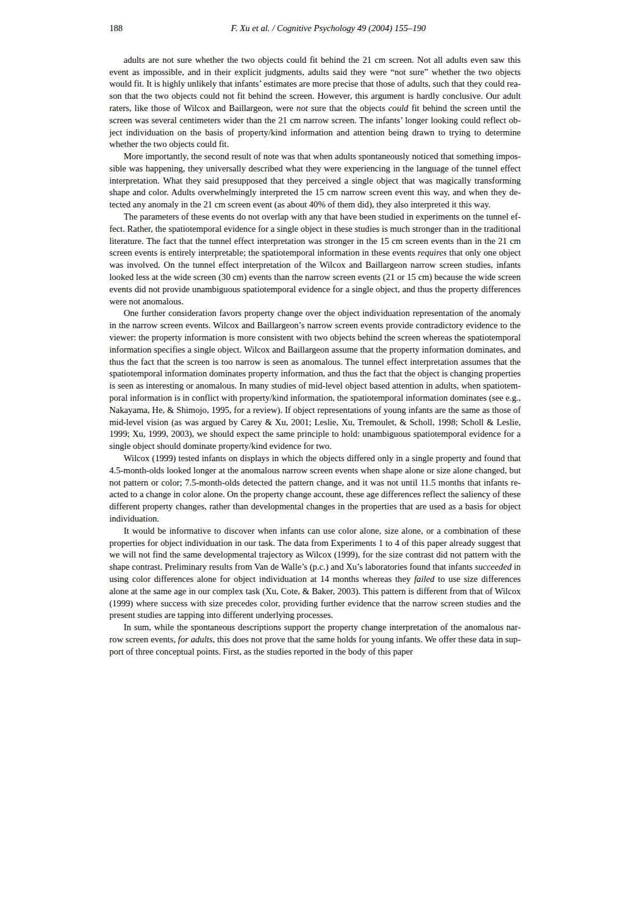188 F. Xu et al. / Cognitive Psychology 49 (2004) 155–190
adults are not sure whether the two objects could fit behind the 21 cm screen. Not all adults even saw this event as impossible, and in their explicit judgments, adults said they were “not sure” whether the two objects would fit. It is highly unlikely that infants’ estimates are more precise that those of adults, such that they could reason that the two objects could not fit behind the screen. However, this argument is hardly conclusive. Our adult raters, like those of Wilcox and Baillargeon, were not sure that the objects could fit behind the screen until the screen was several centimeters wider than the 21 cm narrow screen. The infants’ longer looking could reflect object individuation on the basis of property/kind information and attention being drawn to trying to determine whether the two objects could fit.
More importantly, the second result of note was that when adults spontaneously noticed that something impossible was happening, they universally described what they were experiencing in the language of the tunnel effect interpretation. What they said presupposed that they perceived a single object that was magically transforming shape and color. Adults overwhelmingly interpreted the 15 cm narrow screen event this way, and when they detected any anomaly in the 21 cm screen event (as about 40% of them did), they also interpreted it this way.
The parameters of these events do not overlap with any that have been studied in experiments on the tunnel effect. Rather, the spatiotemporal evidence for a single object in these studies is much stronger than in the traditional literature. The fact that the tunnel effect interpretation was stronger in the 15 cm screen events than in the 21 cm screen events is entirely interpretable; the spatiotemporal information in these events requires that only one object was involved. On the tunnel effect interpretation of the Wilcox and Baillargeon narrow screen studies, infants looked less at the wide screen (30 cm) events than the narrow screen events (21 or 15 cm) because the wide screen events did not provide unambiguous spatiotemporal evidence for a single object, and thus the property differences were not anomalous.
One further consideration favors property change over the object individuation representation of the anomaly in the narrow screen events. Wilcox and Baillargeon’s narrow screen events provide contradictory evidence to the viewer: the property information is more consistent with two objects behind the screen whereas the spatiotemporal information specifies a single object. Wilcox and Baillargeon assume that the property information dominates, and thus the fact that the screen is too narrow is seen as anomalous. The tunnel effect interpretation assumes that the spatiotemporal information dominates property information, and thus the fact that the object is changing properties is seen as interesting or anomalous. In many studies of mid-level object based attention in adults, when spatiotemporal information is in conflict with property/kind information, the spatiotemporal information dominates (see e.g., Nakayama, He, & Shimojo, 1995, for a review). If object representations of young infants are the same as those of mid-level vision (as was argued by Carey & Xu, 2001; Leslie, Xu, Tremoulet, & Scholl, 1998; Scholl & Leslie, 1999; Xu, 1999, 2003), we should expect the same principle to hold: unambiguous spatiotemporal evidence for a single object should dominate property/kind evidence for two.
Wilcox (1999) tested infants on displays in which the objects differed only in a single property and found that 4.5-month-olds looked longer at the anomalous narrow screen events when shape alone or size alone changed, but not pattern or color; 7.5-month-olds detected the pattern change, and it was not until 11.5 months that infants reacted to a change in color alone. On the property change account, these age differences reflect the saliency of these different property changes, rather than developmental changes in the properties that are used as a basis for object individuation.
It would be informative to discover when infants can use color alone, size alone, or a combination of these properties for object individuation in our task. The data from Experiments 1 to 4 of this paper already suggest that we will not find the same developmental trajectory as Wilcox (1999), for the size contrast did not pattern with the shape contrast. Preliminary results from Van de Walle’s (p.c.) and Xu’s laboratories found that infants succeeded in using color differences alone for object individuation at 14 months whereas they failed to use size differences alone at the same age in our complex task (Xu, Cote, & Baker, 2003). This pattern is different from that of Wilcox (1999) where success with size precedes color, providing further evidence that the narrow screen studies and the present studies are tapping into different underlying processes.
In sum, while the spontaneous descriptions support the property change interpretation of the anomalous narrow screen events, for adults, this does not prove that the same holds for young infants. We offer these data in support of three conceptual points. First, as the studies reported in the body of this paper